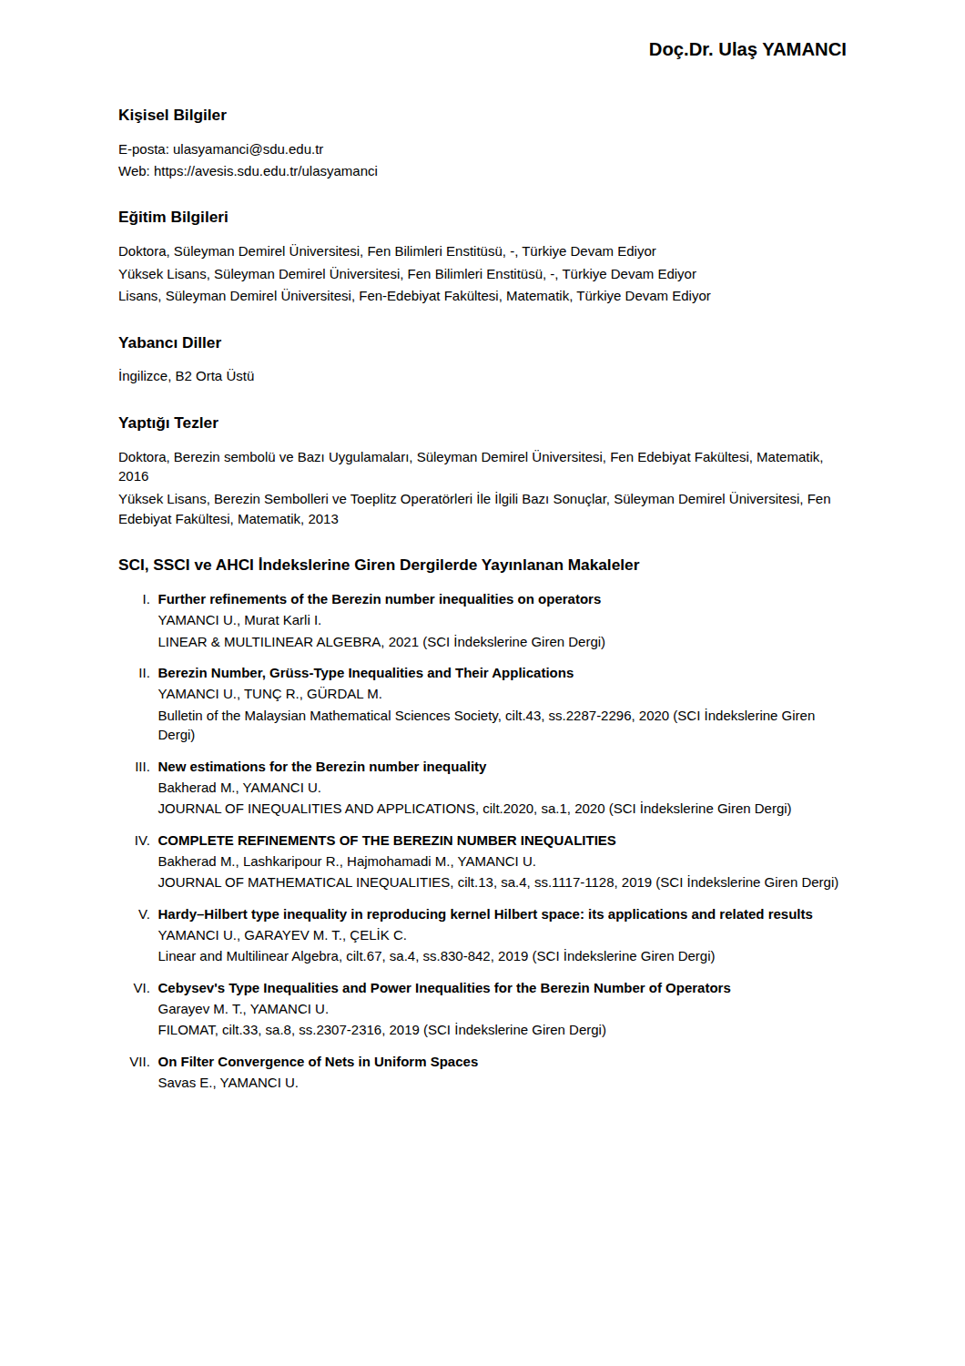Doç.Dr. Ulaş YAMANCI
Kişisel Bilgiler
E-posta: ulasyamanci@sdu.edu.tr
Web: https://avesis.sdu.edu.tr/ulasyamanci
Eğitim Bilgileri
Doktora, Süleyman Demirel Üniversitesi, Fen Bilimleri Enstitüsü, -, Türkiye Devam Ediyor
Yüksek Lisans, Süleyman Demirel Üniversitesi, Fen Bilimleri Enstitüsü, -, Türkiye Devam Ediyor
Lisans, Süleyman Demirel Üniversitesi, Fen-Edebiyat Fakültesi, Matematik, Türkiye Devam Ediyor
Yabancı Diller
İngilizce, B2 Orta Üstü
Yaptığı Tezler
Doktora, Berezin sembolü ve Bazı Uygulamaları, Süleyman Demirel Üniversitesi, Fen Edebiyat Fakültesi, Matematik, 2016
Yüksek Lisans, Berezin Sembolleri ve Toeplitz Operatörleri İle İlgili Bazı Sonuçlar, Süleyman Demirel Üniversitesi, Fen Edebiyat Fakültesi, Matematik, 2013
SCI, SSCI ve AHCI İndekslerine Giren Dergilerde Yayınlanan Makaleler
Further refinements of the Berezin number inequalities on operators
YAMANCI U., Murat Karli I.
LINEAR & MULTILINEAR ALGEBRA, 2021 (SCI İndekslerine Giren Dergi)
Berezin Number, Grüss-Type Inequalities and Their Applications
YAMANCI U., TUNÇ R., GÜRDAL M.
Bulletin of the Malaysian Mathematical Sciences Society, cilt.43, ss.2287-2296, 2020 (SCI İndekslerine Giren Dergi)
New estimations for the Berezin number inequality
Bakherad M., YAMANCI U.
JOURNAL OF INEQUALITIES AND APPLICATIONS, cilt.2020, sa.1, 2020 (SCI İndekslerine Giren Dergi)
COMPLETE REFINEMENTS OF THE BEREZIN NUMBER INEQUALITIES
Bakherad M., Lashkaripour R., Hajmohamadi M., YAMANCI U.
JOURNAL OF MATHEMATICAL INEQUALITIES, cilt.13, sa.4, ss.1117-1128, 2019 (SCI İndekslerine Giren Dergi)
Hardy–Hilbert type inequality in reproducing kernel Hilbert space: its applications and related results
YAMANCI U., GARAYEV M. T., ÇELİK C.
Linear and Multilinear Algebra, cilt.67, sa.4, ss.830-842, 2019 (SCI İndekslerine Giren Dergi)
Cebysev's Type Inequalities and Power Inequalities for the Berezin Number of Operators
Garayev M. T., YAMANCI U.
FILOMAT, cilt.33, sa.8, ss.2307-2316, 2019 (SCI İndekslerine Giren Dergi)
On Filter Convergence of Nets in Uniform Spaces
Savas E., YAMANCI U.